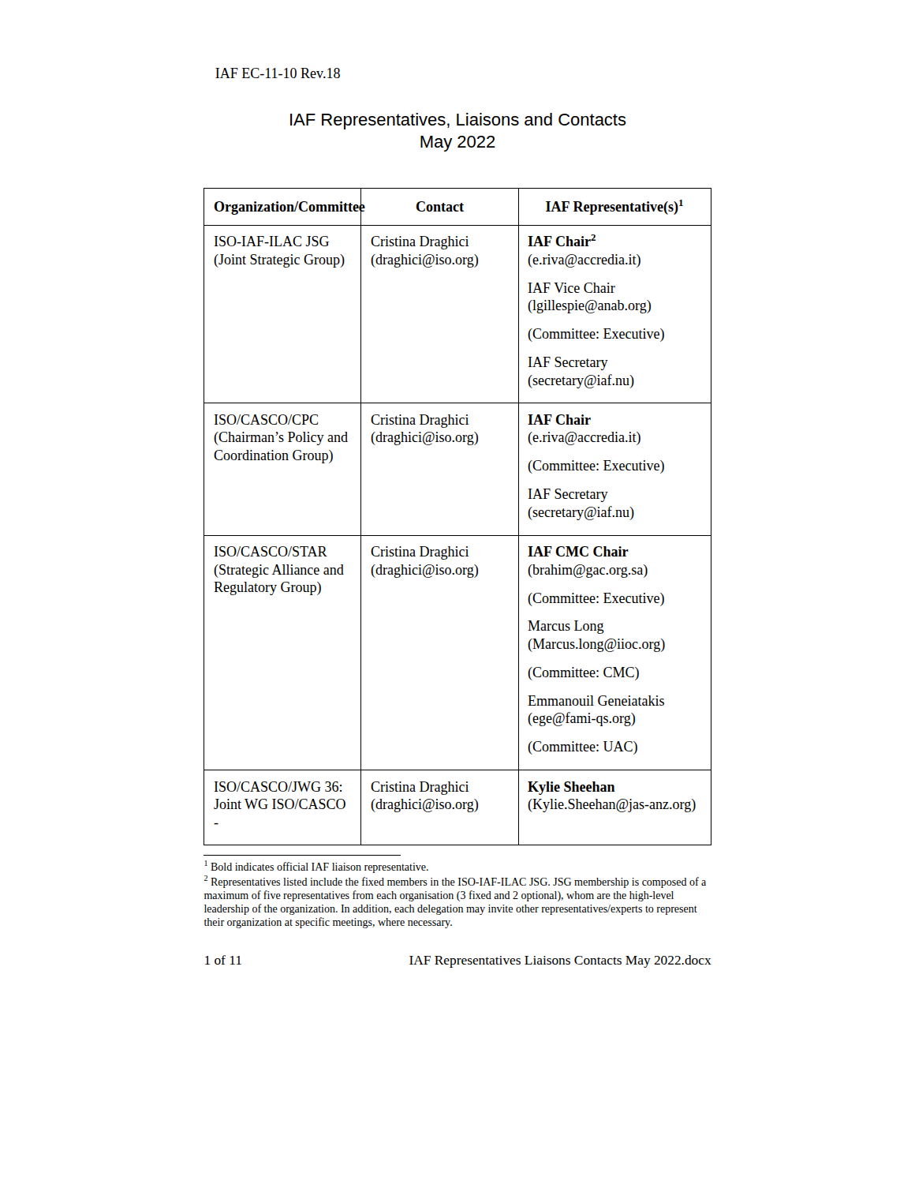IAF EC-11-10 Rev.18
IAF Representatives, Liaisons and Contacts
May 2022
| Organization/Committee | Contact | IAF Representative(s) 1 |
| --- | --- | --- |
| ISO-IAF-ILAC JSG (Joint Strategic Group) | Cristina Draghici (draghici@iso.org) | IAF Chair 2 (e.riva@accredia.it) IAF Vice Chair (lgillespie@anab.org) (Committee: Executive) IAF Secretary (secretary@iaf.nu) |
| ISO/CASCO/CPC (Chairman’s Policy and Coordination Group) | Cristina Draghici (draghici@iso.org) | IAF Chair (e.riva@accredia.it) (Committee: Executive) IAF Secretary (secretary@iaf.nu) |
| ISO/CASCO/STAR (Strategic Alliance and Regulatory Group) | Cristina Draghici (draghici@iso.org) | IAF CMC Chair (brahim@gac.org.sa) (Committee: Executive) Marcus Long (Marcus.long@iioc.org) (Committee: CMC) Emmanouil Geneiatakis (ege@fami-qs.org) (Committee: UAC) |
| ISO/CASCO/JWG 36: Joint WG ISO/CASCO - | Cristina Draghici (draghici@iso.org) | Kylie Sheehan (Kylie.Sheehan@jas-anz.org) |
1 Bold indicates official IAF liaison representative.
2 Representatives listed include the fixed members in the ISO-IAF-ILAC JSG. JSG membership is composed of a maximum of five representatives from each organisation (3 fixed and 2 optional), whom are the high-level leadership of the organization. In addition, each delegation may invite other representatives/experts to represent their organization at specific meetings, where necessary.
1 of 11
IAF Representatives Liaisons Contacts May 2022.docx